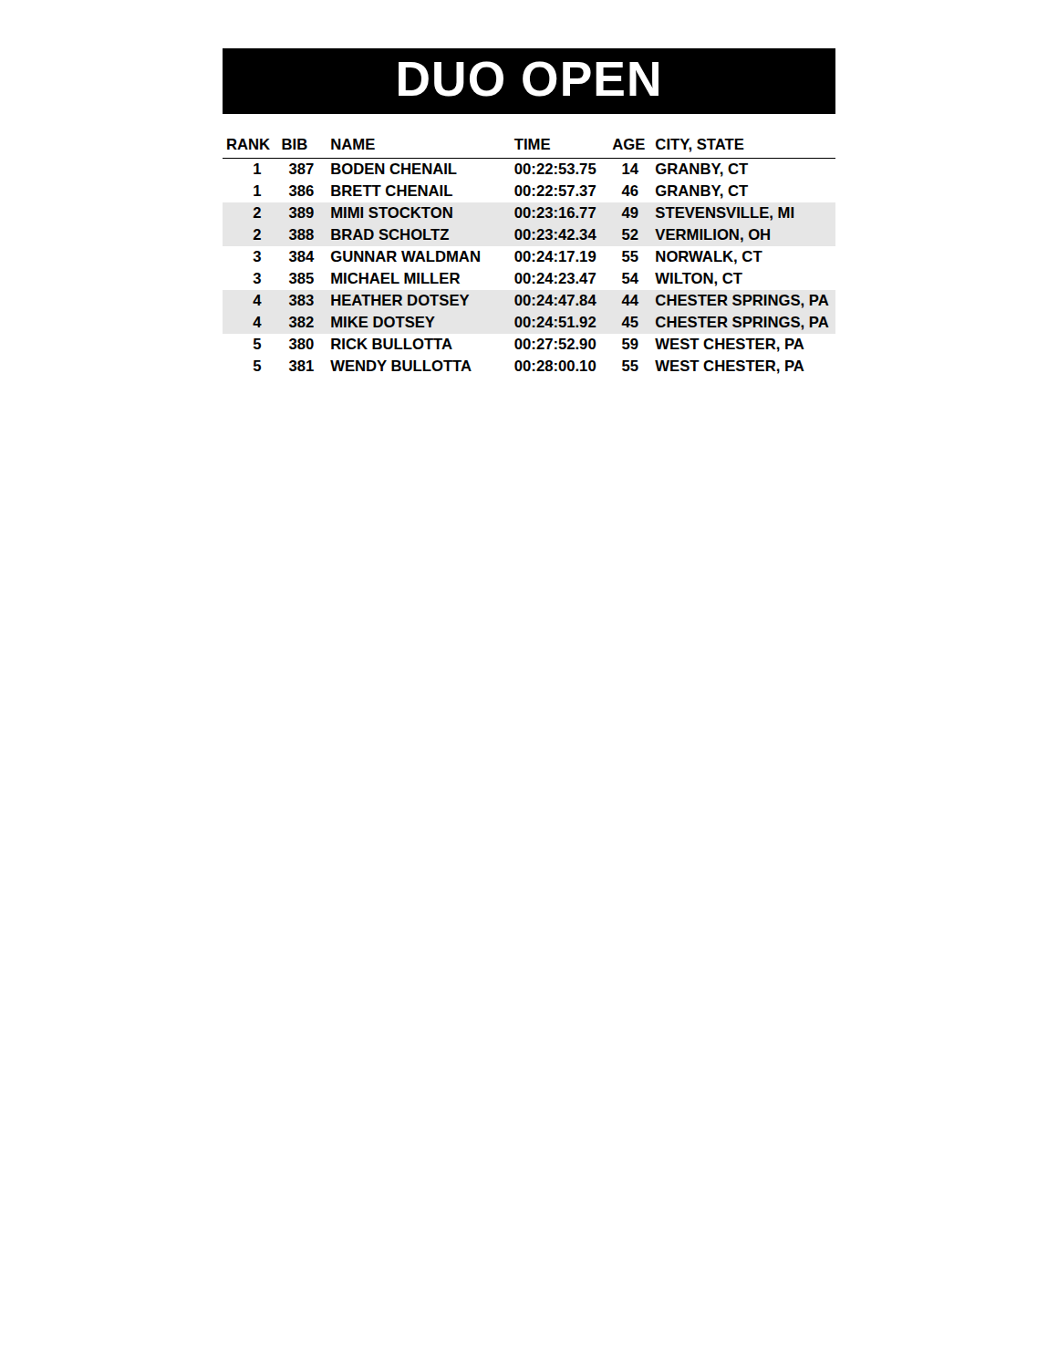DUO OPEN
| RANK | BIB | NAME | TIME | AGE | CITY, STATE |
| --- | --- | --- | --- | --- | --- |
| 1 | 387 | BODEN CHENAIL | 00:22:53.75 | 14 | GRANBY, CT |
| 1 | 386 | BRETT CHENAIL | 00:22:57.37 | 46 | GRANBY, CT |
| 2 | 389 | MIMI STOCKTON | 00:23:16.77 | 49 | STEVENSVILLE, MI |
| 2 | 388 | BRAD SCHOLTZ | 00:23:42.34 | 52 | VERMILION, OH |
| 3 | 384 | GUNNAR WALDMAN | 00:24:17.19 | 55 | NORWALK, CT |
| 3 | 385 | MICHAEL MILLER | 00:24:23.47 | 54 | WILTON, CT |
| 4 | 383 | HEATHER DOTSEY | 00:24:47.84 | 44 | CHESTER SPRINGS, PA |
| 4 | 382 | MIKE DOTSEY | 00:24:51.92 | 45 | CHESTER SPRINGS, PA |
| 5 | 380 | RICK BULLOTTA | 00:27:52.90 | 59 | WEST CHESTER, PA |
| 5 | 381 | WENDY BULLOTTA | 00:28:00.10 | 55 | WEST CHESTER, PA |